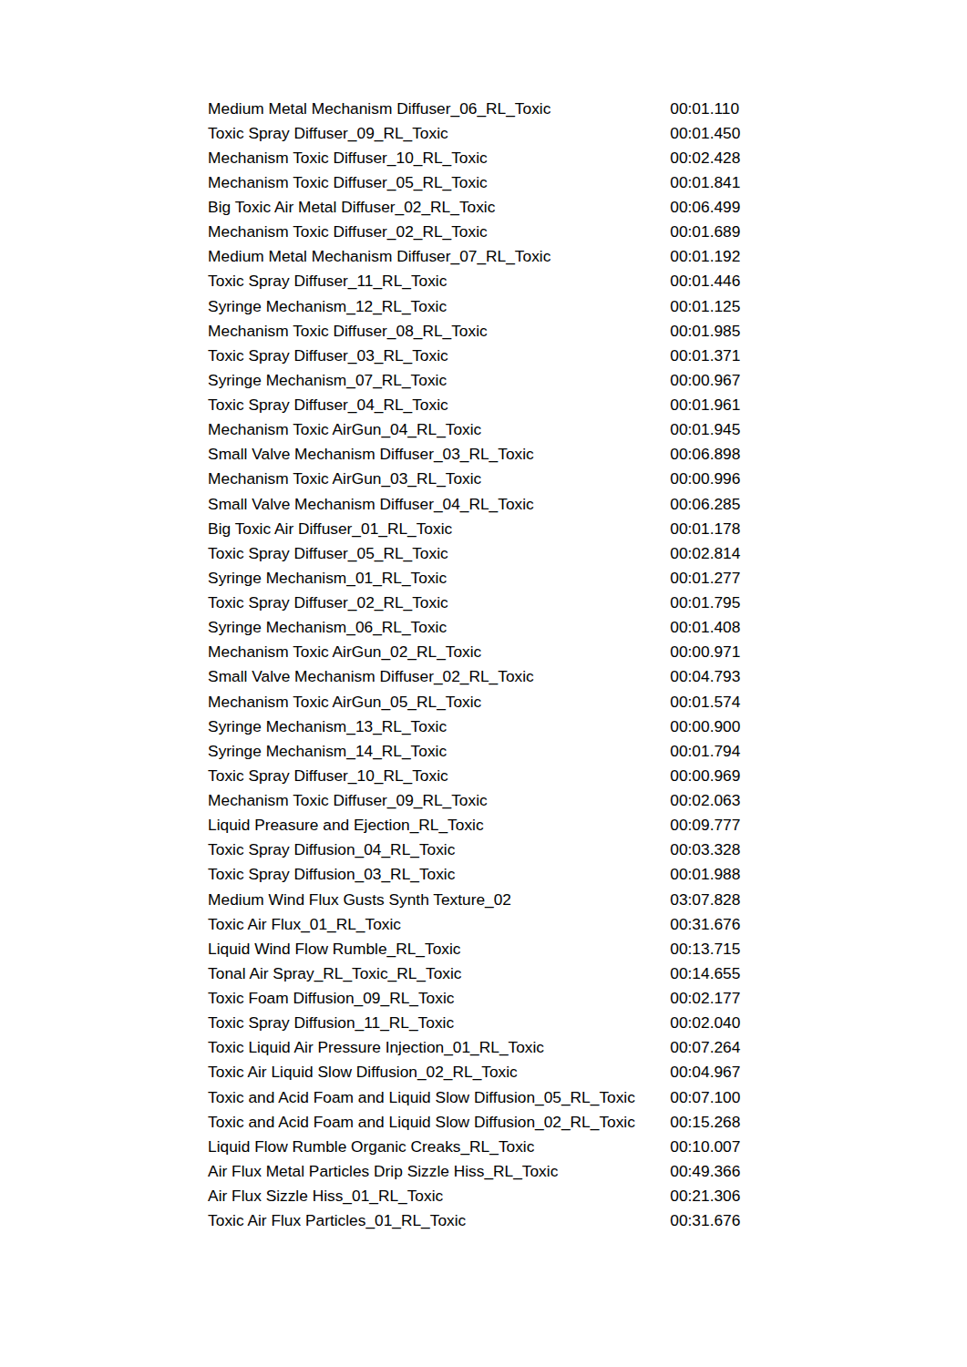| Medium Metal Mechanism Diffuser_06_RL_Toxic | 00:01.110 |
| Toxic Spray Diffuser_09_RL_Toxic | 00:01.450 |
| Mechanism Toxic Diffuser_10_RL_Toxic | 00:02.428 |
| Mechanism Toxic Diffuser_05_RL_Toxic | 00:01.841 |
| Big Toxic Air Metal Diffuser_02_RL_Toxic | 00:06.499 |
| Mechanism Toxic Diffuser_02_RL_Toxic | 00:01.689 |
| Medium Metal Mechanism Diffuser_07_RL_Toxic | 00:01.192 |
| Toxic Spray Diffuser_11_RL_Toxic | 00:01.446 |
| Syringe Mechanism_12_RL_Toxic | 00:01.125 |
| Mechanism Toxic Diffuser_08_RL_Toxic | 00:01.985 |
| Toxic Spray Diffuser_03_RL_Toxic | 00:01.371 |
| Syringe Mechanism_07_RL_Toxic | 00:00.967 |
| Toxic Spray Diffuser_04_RL_Toxic | 00:01.961 |
| Mechanism Toxic AirGun_04_RL_Toxic | 00:01.945 |
| Small Valve Mechanism Diffuser_03_RL_Toxic | 00:06.898 |
| Mechanism Toxic AirGun_03_RL_Toxic | 00:00.996 |
| Small Valve Mechanism Diffuser_04_RL_Toxic | 00:06.285 |
| Big Toxic Air Diffuser_01_RL_Toxic | 00:01.178 |
| Toxic Spray Diffuser_05_RL_Toxic | 00:02.814 |
| Syringe Mechanism_01_RL_Toxic | 00:01.277 |
| Toxic Spray Diffuser_02_RL_Toxic | 00:01.795 |
| Syringe Mechanism_06_RL_Toxic | 00:01.408 |
| Mechanism Toxic AirGun_02_RL_Toxic | 00:00.971 |
| Small Valve Mechanism Diffuser_02_RL_Toxic | 00:04.793 |
| Mechanism Toxic AirGun_05_RL_Toxic | 00:01.574 |
| Syringe Mechanism_13_RL_Toxic | 00:00.900 |
| Syringe Mechanism_14_RL_Toxic | 00:01.794 |
| Toxic Spray Diffuser_10_RL_Toxic | 00:00.969 |
| Mechanism Toxic Diffuser_09_RL_Toxic | 00:02.063 |
| Liquid Preasure and Ejection_RL_Toxic | 00:09.777 |
| Toxic Spray Diffusion_04_RL_Toxic | 00:03.328 |
| Toxic Spray Diffusion_03_RL_Toxic | 00:01.988 |
| Medium Wind Flux Gusts Synth Texture_02 | 03:07.828 |
| Toxic Air Flux_01_RL_Toxic | 00:31.676 |
| Liquid Wind Flow Rumble_RL_Toxic | 00:13.715 |
| Tonal Air Spray_RL_Toxic_RL_Toxic | 00:14.655 |
| Toxic Foam Diffusion_09_RL_Toxic | 00:02.177 |
| Toxic Spray Diffusion_11_RL_Toxic | 00:02.040 |
| Toxic Liquid Air Pressure Injection_01_RL_Toxic | 00:07.264 |
| Toxic Air Liquid Slow Diffusion_02_RL_Toxic | 00:04.967 |
| Toxic and Acid Foam and Liquid Slow Diffusion_05_RL_Toxic | 00:07.100 |
| Toxic and Acid Foam and Liquid Slow Diffusion_02_RL_Toxic | 00:15.268 |
| Liquid Flow Rumble Organic Creaks_RL_Toxic | 00:10.007 |
| Air Flux Metal Particles Drip Sizzle Hiss_RL_Toxic | 00:49.366 |
| Air Flux Sizzle Hiss_01_RL_Toxic | 00:21.306 |
| Toxic Air Flux Particles_01_RL_Toxic | 00:31.676 |